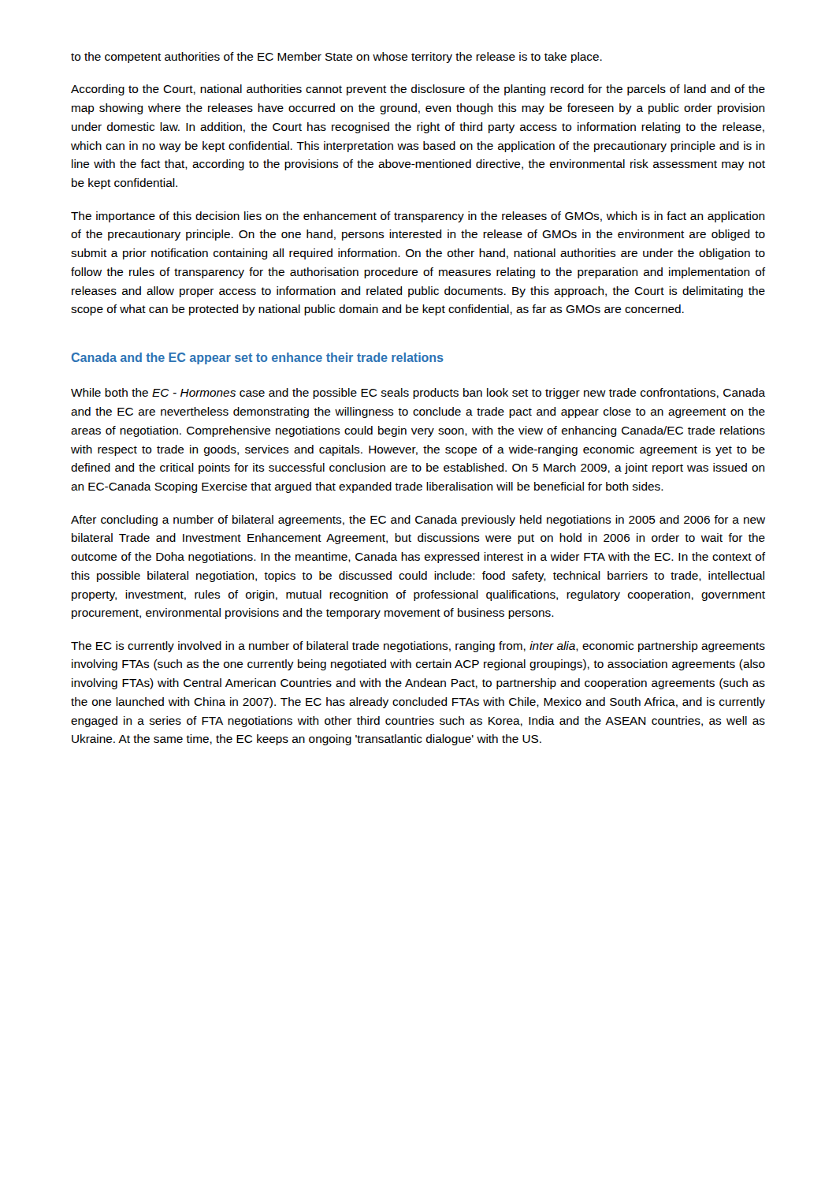to the competent authorities of the EC Member State on whose territory the release is to take place.
According to the Court, national authorities cannot prevent the disclosure of the planting record for the parcels of land and of the map showing where the releases have occurred on the ground, even though this may be foreseen by a public order provision under domestic law. In addition, the Court has recognised the right of third party access to information relating to the release, which can in no way be kept confidential. This interpretation was based on the application of the precautionary principle and is in line with the fact that, according to the provisions of the above-mentioned directive, the environmental risk assessment may not be kept confidential.
The importance of this decision lies on the enhancement of transparency in the releases of GMOs, which is in fact an application of the precautionary principle. On the one hand, persons interested in the release of GMOs in the environment are obliged to submit a prior notification containing all required information. On the other hand, national authorities are under the obligation to follow the rules of transparency for the authorisation procedure of measures relating to the preparation and implementation of releases and allow proper access to information and related public documents. By this approach, the Court is delimitating the scope of what can be protected by national public domain and be kept confidential, as far as GMOs are concerned.
Canada and the EC appear set to enhance their trade relations
While both the EC - Hormones case and the possible EC seals products ban look set to trigger new trade confrontations, Canada and the EC are nevertheless demonstrating the willingness to conclude a trade pact and appear close to an agreement on the areas of negotiation. Comprehensive negotiations could begin very soon, with the view of enhancing Canada/EC trade relations with respect to trade in goods, services and capitals. However, the scope of a wide-ranging economic agreement is yet to be defined and the critical points for its successful conclusion are to be established. On 5 March 2009, a joint report was issued on an EC-Canada Scoping Exercise that argued that expanded trade liberalisation will be beneficial for both sides.
After concluding a number of bilateral agreements, the EC and Canada previously held negotiations in 2005 and 2006 for a new bilateral Trade and Investment Enhancement Agreement, but discussions were put on hold in 2006 in order to wait for the outcome of the Doha negotiations. In the meantime, Canada has expressed interest in a wider FTA with the EC. In the context of this possible bilateral negotiation, topics to be discussed could include: food safety, technical barriers to trade, intellectual property, investment, rules of origin, mutual recognition of professional qualifications, regulatory cooperation, government procurement, environmental provisions and the temporary movement of business persons.
The EC is currently involved in a number of bilateral trade negotiations, ranging from, inter alia, economic partnership agreements involving FTAs (such as the one currently being negotiated with certain ACP regional groupings), to association agreements (also involving FTAs) with Central American Countries and with the Andean Pact, to partnership and cooperation agreements (such as the one launched with China in 2007). The EC has already concluded FTAs with Chile, Mexico and South Africa, and is currently engaged in a series of FTA negotiations with other third countries such as Korea, India and the ASEAN countries, as well as Ukraine. At the same time, the EC keeps an ongoing 'transatlantic dialogue' with the US.